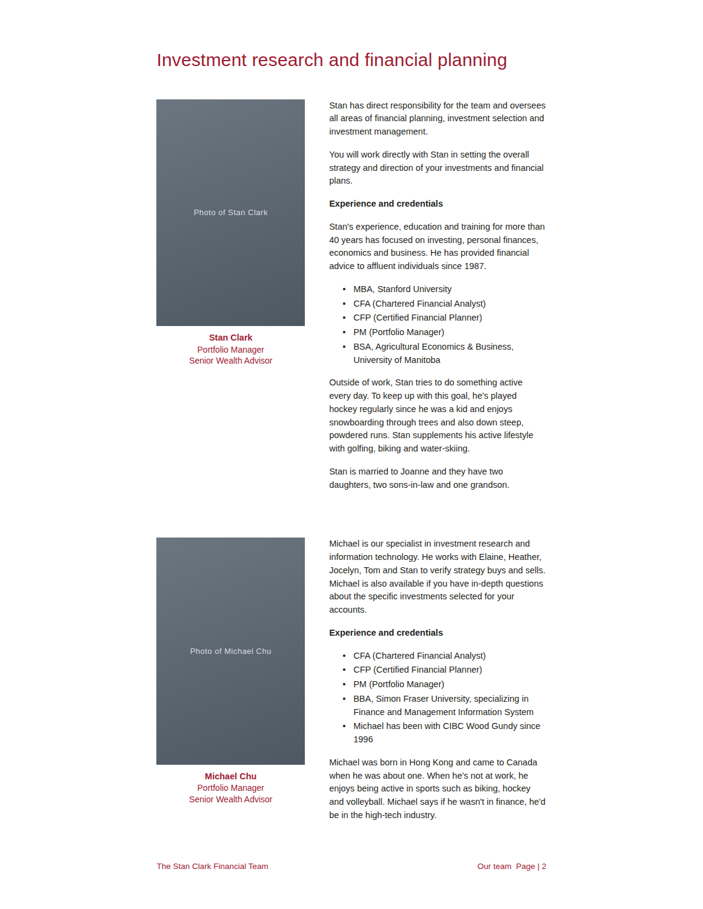Investment research and financial planning
Photo of Stan Clark
Stan Clark
Portfolio Manager
Senior Wealth Advisor
Stan has direct responsibility for the team and oversees all areas of financial planning, investment selection and investment management.
You will work directly with Stan in setting the overall strategy and direction of your investments and financial plans.
Experience and credentials
Stan's experience, education and training for more than 40 years has focused on investing, personal finances, economics and business. He has provided financial advice to affluent individuals since 1987.
MBA, Stanford University
CFA (Chartered Financial Analyst)
CFP (Certified Financial Planner)
PM (Portfolio Manager)
BSA, Agricultural Economics & Business, University of Manitoba
Outside of work, Stan tries to do something active every day. To keep up with this goal, he's played hockey regularly since he was a kid and enjoys snowboarding through trees and also down steep, powdered runs. Stan supplements his active lifestyle with golfing, biking and water-skiing.
Stan is married to Joanne and they have two daughters, two sons-in-law and one grandson.
Photo of Michael Chu
Michael Chu
Portfolio Manager
Senior Wealth Advisor
Michael is our specialist in investment research and information technology. He works with Elaine, Heather, Jocelyn, Tom and Stan to verify strategy buys and sells. Michael is also available if you have in-depth questions about the specific investments selected for your accounts.
Experience and credentials
CFA (Chartered Financial Analyst)
CFP (Certified Financial Planner)
PM (Portfolio Manager)
BBA, Simon Fraser University, specializing in Finance and Management Information System
Michael has been with CIBC Wood Gundy since 1996
Michael was born in Hong Kong and came to Canada when he was about one. When he's not at work, he enjoys being active in sports such as biking, hockey and volleyball. Michael says if he wasn't in finance, he'd be in the high-tech industry.
The Stan Clark Financial Team
Our team Page | 2